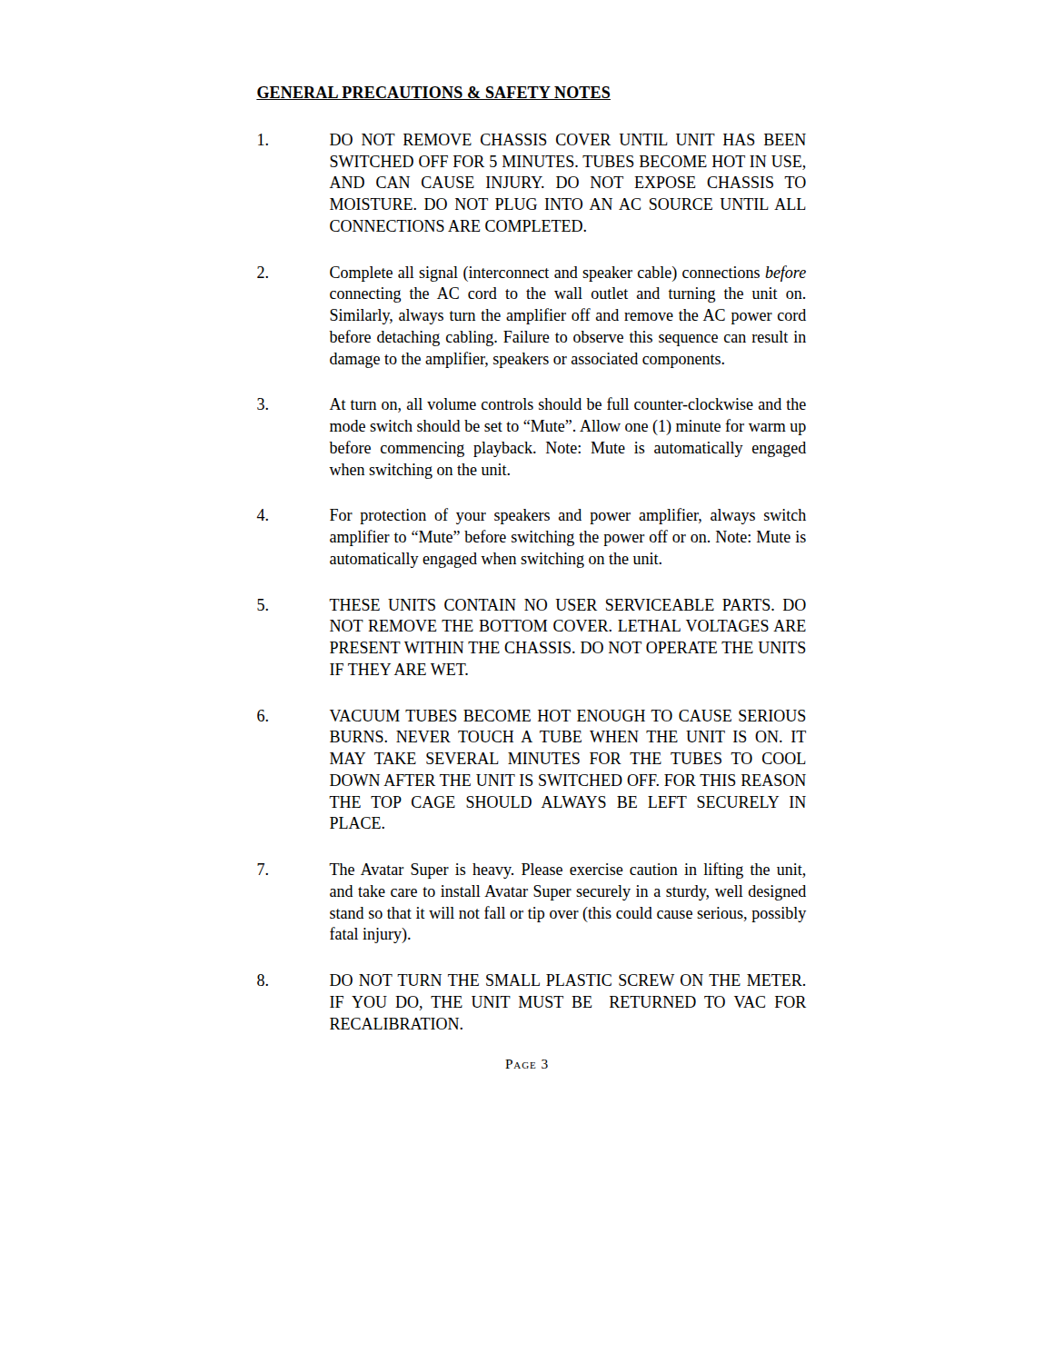GENERAL PRECAUTIONS & SAFETY NOTES
1. DO NOT REMOVE CHASSIS COVER UNTIL UNIT HAS BEEN SWITCHED OFF FOR 5 MINUTES. TUBES BECOME HOT IN USE, AND CAN CAUSE INJURY. DO NOT EXPOSE CHASSIS TO MOISTURE. DO NOT PLUG INTO AN AC SOURCE UNTIL ALL CONNECTIONS ARE COMPLETED.
2. Complete all signal (interconnect and speaker cable) connections before connecting the AC cord to the wall outlet and turning the unit on. Similarly, always turn the amplifier off and remove the AC power cord before detaching cabling. Failure to observe this sequence can result in damage to the amplifier, speakers or associated components.
3. At turn on, all volume controls should be full counter-clockwise and the mode switch should be set to “Mute”. Allow one (1) minute for warm up before commencing playback. Note: Mute is automatically engaged when switching on the unit.
4. For protection of your speakers and power amplifier, always switch amplifier to “Mute” before switching the power off or on. Note: Mute is automatically engaged when switching on the unit.
5. THESE UNITS CONTAIN NO USER SERVICEABLE PARTS. DO NOT REMOVE THE BOTTOM COVER. LETHAL VOLTAGES ARE PRESENT WITHIN THE CHASSIS. DO NOT OPERATE THE UNITS IF THEY ARE WET.
6. VACUUM TUBES BECOME HOT ENOUGH TO CAUSE SERIOUS BURNS. NEVER TOUCH A TUBE WHEN THE UNIT IS ON. IT MAY TAKE SEVERAL MINUTES FOR THE TUBES TO COOL DOWN AFTER THE UNIT IS SWITCHED OFF. FOR THIS REASON THE TOP CAGE SHOULD ALWAYS BE LEFT SECURELY IN PLACE.
7. The Avatar Super is heavy. Please exercise caution in lifting the unit, and take care to install Avatar Super securely in a sturdy, well designed stand so that it will not fall or tip over (this could cause serious, possibly fatal injury).
8. DO NOT TURN THE SMALL PLASTIC SCREW ON THE METER. IF YOU DO, THE UNIT MUST BE RETURNED TO VAC FOR RECALIBRATION.
Page 3